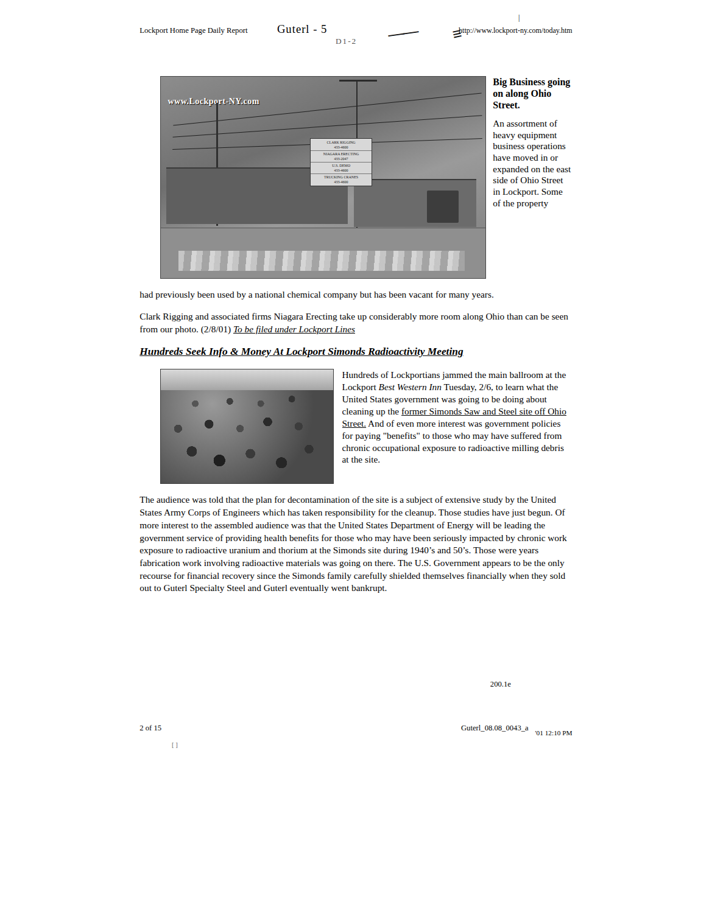Lockport Home Page Daily Report
Guterl - 5
D1-2
——
≡
http://www.lockport-ny.com/today.htm
|
www.Lockport-NY.com
CLARK RIGGING
433-4600
NIAGARA ERECTING
433-2047
U.S. DEMO
433-4600
TRUCKING CRANES
433-4600
Big Business going on along Ohio Street.
An assortment of heavy equipment business operations have moved in or expanded on the east side of Ohio Street in Lockport. Some of the property
had previously been used by a national chemical company but has been vacant for many years.
Clark Rigging and associated firms Niagara Erecting take up considerably more room along Ohio than can be seen from our photo. (2/8/01) To be filed under Lockport Lines
Hundreds Seek Info & Money At Lockport Simonds Radioactivity Meeting
Hundreds of Lockportians jammed the main ballroom at the Lockport Best Western Inn Tuesday, 2/6, to learn what the United States government was going to be doing about cleaning up the former Simonds Saw and Steel site off Ohio Street. And of even more interest was government policies for paying "benefits" to those who may have suffered from chronic occupational exposure to radioactive milling debris at the site.
The audience was told that the plan for decontamination of the site is a subject of extensive study by the United States Army Corps of Engineers which has taken responsibility for the cleanup. Those studies have just begun. Of more interest to the assembled audience was that the United States Department of Energy will be leading the government service of providing health benefits for those who may have been seriously impacted by chronic work exposure to radioactive uranium and thorium at the Simonds site during 1940’s and 50’s. Those were years fabrication work involving radioactive materials was going on there. The U.S. Government appears to be the only recourse for financial recovery since the Simonds family carefully shielded themselves financially when they sold out to Guterl Specialty Steel and Guterl eventually went bankrupt.
200.1e
2 of 15
Guterl_08.08_0043_a
'01 12:10 PM
[ ]